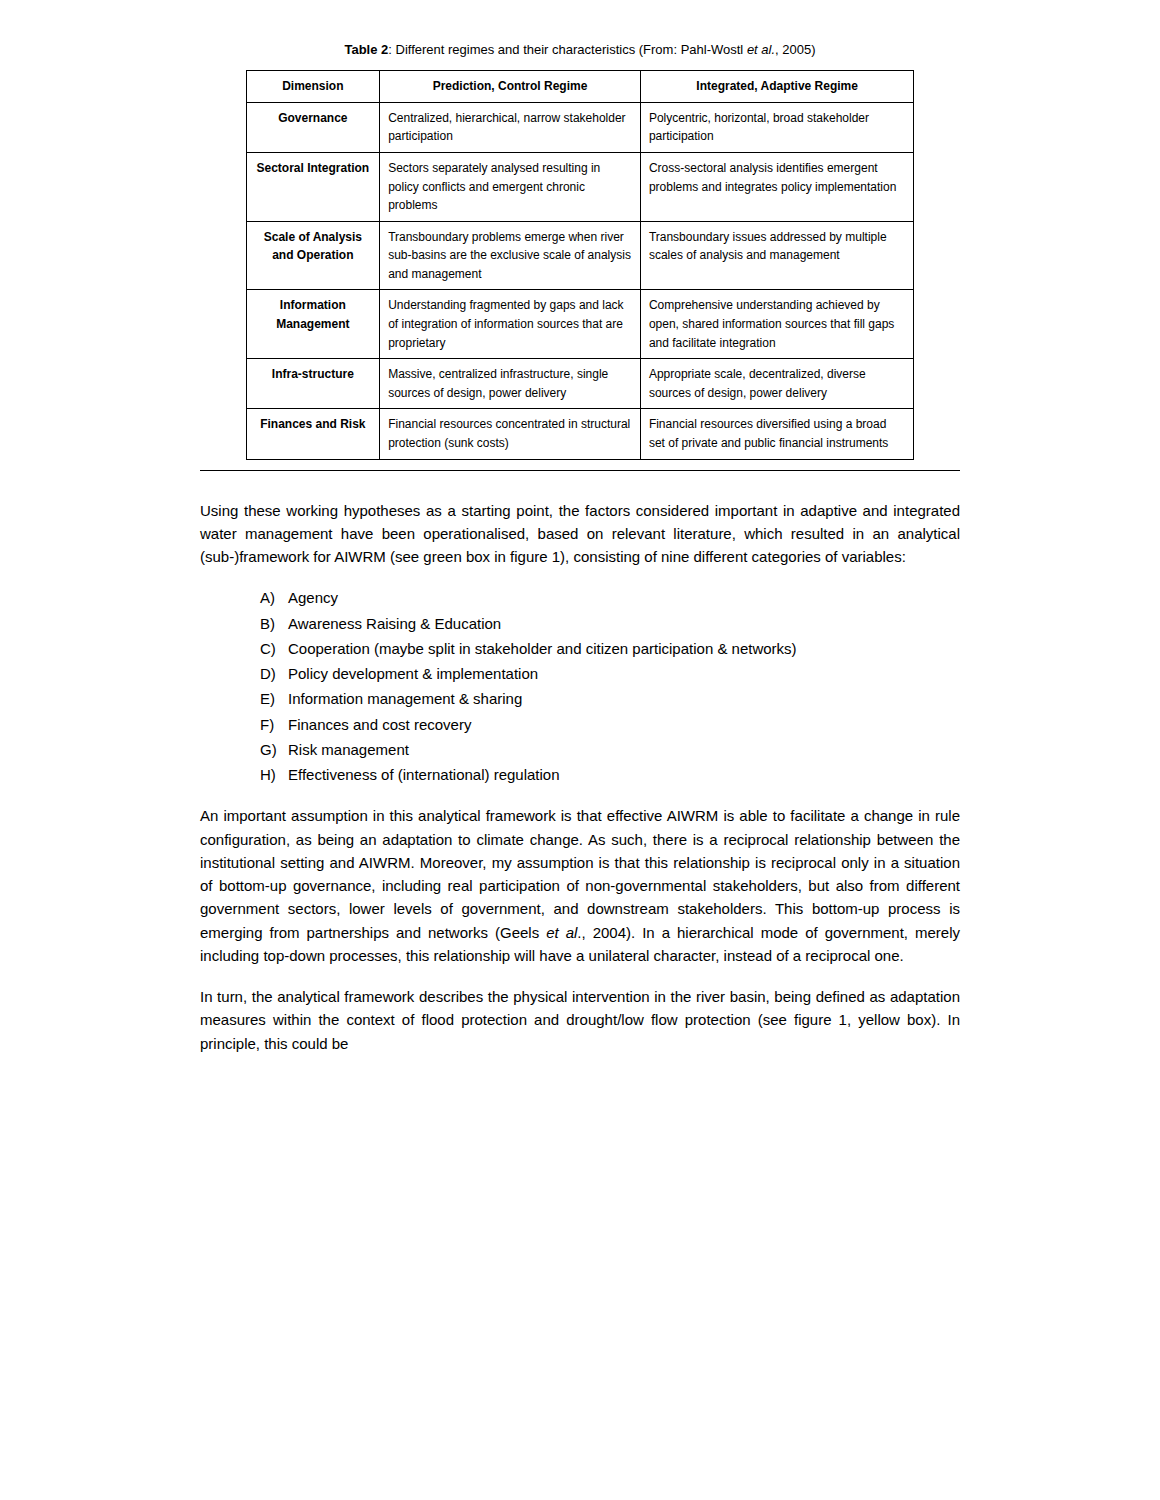Table 2: Different regimes and their characteristics (From: Pahl-Wostl et al., 2005)
| Dimension | Prediction, Control Regime | Integrated, Adaptive Regime |
| --- | --- | --- |
| Governance | Centralized, hierarchical, narrow stakeholder participation | Polycentric, horizontal, broad stakeholder participation |
| Sectoral Integration | Sectors separately analysed resulting in policy conflicts and emergent chronic problems | Cross-sectoral analysis identifies emergent problems and integrates policy implementation |
| Scale of Analysis and Operation | Transboundary problems emerge when river sub-basins are the exclusive scale of analysis and management | Transboundary issues addressed by multiple scales of analysis and management |
| Information Management | Understanding fragmented by gaps and lack of integration of information sources that are proprietary | Comprehensive understanding achieved by open, shared information sources that fill gaps and facilitate integration |
| Infra-structure | Massive, centralized infrastructure, single sources of design, power delivery | Appropriate scale, decentralized, diverse sources of design, power delivery |
| Finances and Risk | Financial resources concentrated in structural protection (sunk costs) | Financial resources diversified using a broad set of private and public financial instruments |
Using these working hypotheses as a starting point, the factors considered important in adaptive and integrated water management have been operationalised, based on relevant literature, which resulted in an analytical (sub-)framework for AIWRM (see green box in figure 1), consisting of nine different categories of variables:
A) Agency
B) Awareness Raising & Education
C) Cooperation (maybe split in stakeholder and citizen participation & networks)
D) Policy development & implementation
E) Information management & sharing
F) Finances and cost recovery
G) Risk management
H) Effectiveness of (international) regulation
An important assumption in this analytical framework is that effective AIWRM is able to facilitate a change in rule configuration, as being an adaptation to climate change. As such, there is a reciprocal relationship between the institutional setting and AIWRM. Moreover, my assumption is that this relationship is reciprocal only in a situation of bottom-up governance, including real participation of non-governmental stakeholders, but also from different government sectors, lower levels of government, and downstream stakeholders. This bottom-up process is emerging from partnerships and networks (Geels et al., 2004). In a hierarchical mode of government, merely including top-down processes, this relationship will have a unilateral character, instead of a reciprocal one.
In turn, the analytical framework describes the physical intervention in the river basin, being defined as adaptation measures within the context of flood protection and drought/low flow protection (see figure 1, yellow box). In principle, this could be